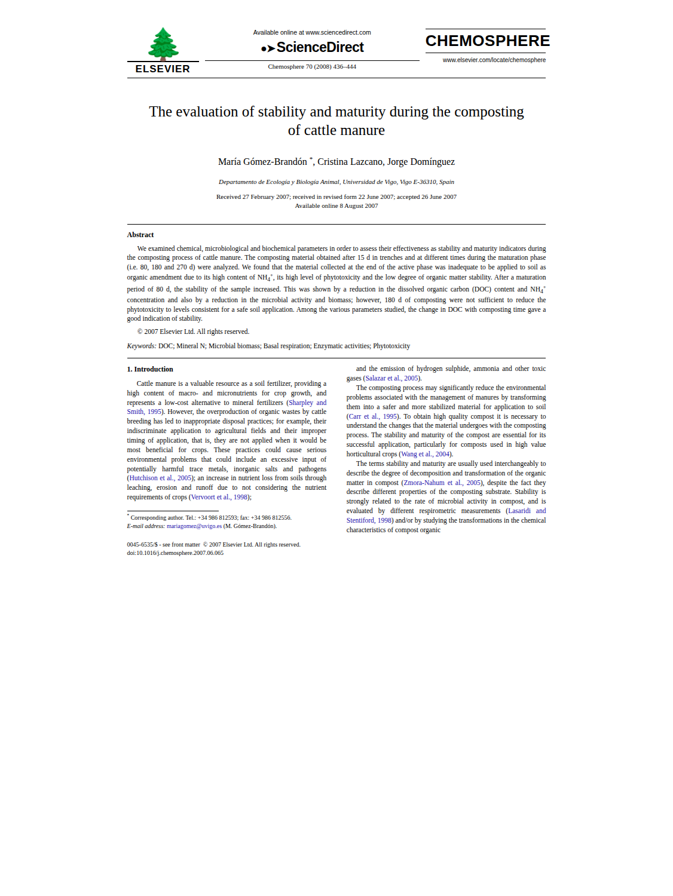🌲
ELSEVIER
Available online at www.sciencedirect.com
●➤ScienceDirect
Chemosphere 70 (2008) 436–444
CHEMOSPHERE
www.elsevier.com/locate/chemosphere
The evaluation of stability and maturity during the composting
of cattle manure
María Gómez-Brandón *, Cristina Lazcano, Jorge Domínguez
Departamento de Ecología y Biología Animal, Universidad de Vigo, Vigo E-36310, Spain
Received 27 February 2007; received in revised form 22 June 2007; accepted 26 June 2007
Available online 8 August 2007
Abstract
We examined chemical, microbiological and biochemical parameters in order to assess their effectiveness as stability and maturity indicators during the composting process of cattle manure. The composting material obtained after 15 d in trenches and at different times during the maturation phase (i.e. 80, 180 and 270 d) were analyzed. We found that the material collected at the end of the active phase was inadequate to be applied to soil as organic amendment due to its high content of NH4+, its high level of phytotoxicity and the low degree of organic matter stability. After a maturation period of 80 d, the stability of the sample increased. This was shown by a reduction in the dissolved organic carbon (DOC) content and NH4+ concentration and also by a reduction in the microbial activity and biomass; however, 180 d of composting were not sufficient to reduce the phytotoxicity to levels consistent for a safe soil application. Among the various parameters studied, the change in DOC with composting time gave a good indication of stability.
© 2007 Elsevier Ltd. All rights reserved.
Keywords: DOC; Mineral N; Microbial biomass; Basal respiration; Enzymatic activities; Phytotoxicity
1. Introduction
Cattle manure is a valuable resource as a soil fertilizer, providing a high content of macro- and micronutrients for crop growth, and represents a low-cost alternative to mineral fertilizers (Sharpley and Smith, 1995). However, the overproduction of organic wastes by cattle breeding has led to inappropriate disposal practices; for example, their indiscriminate application to agricultural fields and their improper timing of application, that is, they are not applied when it would be most beneficial for crops. These practices could cause serious environmental problems that could include an excessive input of potentially harmful trace metals, inorganic salts and pathogens (Hutchison et al., 2005); an increase in nutrient loss from soils through leaching, erosion and runoff due to not considering the nutrient requirements of crops (Vervoort et al., 1998);
* Corresponding author. Tel.: +34 986 812593; fax: +34 986 812556.
E-mail address: mariagomez@uvigo.es (M. Gómez-Brandón).
0045-6535/$ - see front matter © 2007 Elsevier Ltd. All rights reserved.
doi:10.1016/j.chemosphere.2007.06.065
and the emission of hydrogen sulphide, ammonia and other toxic gases (Salazar et al., 2005).
The composting process may significantly reduce the environmental problems associated with the management of manures by transforming them into a safer and more stabilized material for application to soil (Carr et al., 1995). To obtain high quality compost it is necessary to understand the changes that the material undergoes with the composting process. The stability and maturity of the compost are essential for its successful application, particularly for composts used in high value horticultural crops (Wang et al., 2004).
The terms stability and maturity are usually used interchangeably to describe the degree of decomposition and transformation of the organic matter in compost (Zmora-Nahum et al., 2005), despite the fact they describe different properties of the composting substrate. Stability is strongly related to the rate of microbial activity in compost, and is evaluated by different respirometric measurements (Lasaridi and Stentiford, 1998) and/or by studying the transformations in the chemical characteristics of compost organic